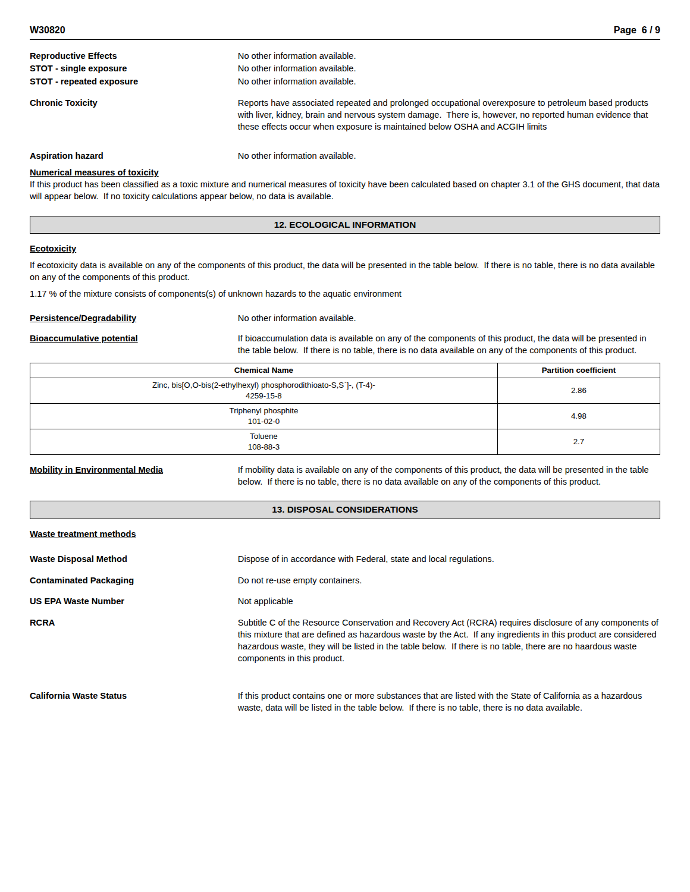W30820 Page 6 / 9
Reproductive Effects
No other information available.
STOT - single exposure
No other information available.
STOT - repeated exposure
No other information available.
Chronic Toxicity
Reports have associated repeated and prolonged occupational overexposure to petroleum based products with liver, kidney, brain and nervous system damage. There is, however, no reported human evidence that these effects occur when exposure is maintained below OSHA and ACGIH limits
Aspiration hazard
No other information available.
Numerical measures of toxicity
If this product has been classified as a toxic mixture and numerical measures of toxicity have been calculated based on chapter 3.1 of the GHS document, that data will appear below. If no toxicity calculations appear below, no data is available.
12. ECOLOGICAL INFORMATION
Ecotoxicity
If ecotoxicity data is available on any of the components of this product, the data will be presented in the table below. If there is no table, there is no data available on any of the components of this product.
1.17 % of the mixture consists of components(s) of unknown hazards to the aquatic environment
Persistence/Degradability No other information available.
Bioaccumulative potential If bioaccumulation data is available on any of the components of this product, the data will be presented in the table below. If there is no table, there is no data available on any of the components of this product.
| Chemical Name | Partition coefficient |
| --- | --- |
| Zinc, bis[O,O-bis(2-ethylhexyl) phosphorodithioato-S,S`]-, (T-4)- 4259-15-8 | 2.86 |
| Triphenyl phosphite 101-02-0 | 4.98 |
| Toluene 108-88-3 | 2.7 |
Mobility in Environmental Media If mobility data is available on any of the components of this product, the data will be presented in the table below. If there is no table, there is no data available on any of the components of this product.
13. DISPOSAL CONSIDERATIONS
Waste treatment methods
Waste Disposal Method
Dispose of in accordance with Federal, state and local regulations.
Contaminated Packaging
Do not re-use empty containers.
US EPA Waste Number
Not applicable
RCRA
Subtitle C of the Resource Conservation and Recovery Act (RCRA) requires disclosure of any components of this mixture that are defined as hazardous waste by the Act. If any ingredients in this product are considered hazardous waste, they will be listed in the table below. If there is no table, there are no haardous waste components in this product.
California Waste Status
If this product contains one or more substances that are listed with the State of California as a hazardous waste, data will be listed in the table below. If there is no table, there is no data available.